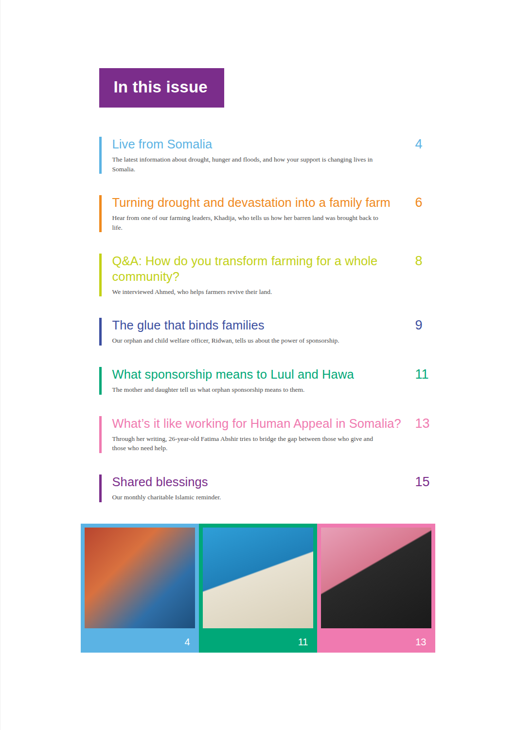In this issue
Live from Somalia
The latest information about drought, hunger and floods, and how your support is changing lives in Somalia.
4
Turning drought and devastation into a family farm
Hear from one of our farming leaders, Khadija, who tells us how her barren land was brought back to life.
6
Q&A: How do you transform farming for a whole community?
We interviewed Ahmed, who helps farmers revive their land.
8
The glue that binds families
Our orphan and child welfare officer, Ridwan, tells us about the power of sponsorship.
9
What sponsorship means to Luul and Hawa
The mother and daughter tell us what orphan sponsorship means to them.
11
What’s it like working for Human Appeal in Somalia?
Through her writing, 26-year-old Fatima Abshir tries to bridge the gap between those who give and those who need help.
13
Shared blessings
Our monthly charitable Islamic reminder.
15
4
11
13